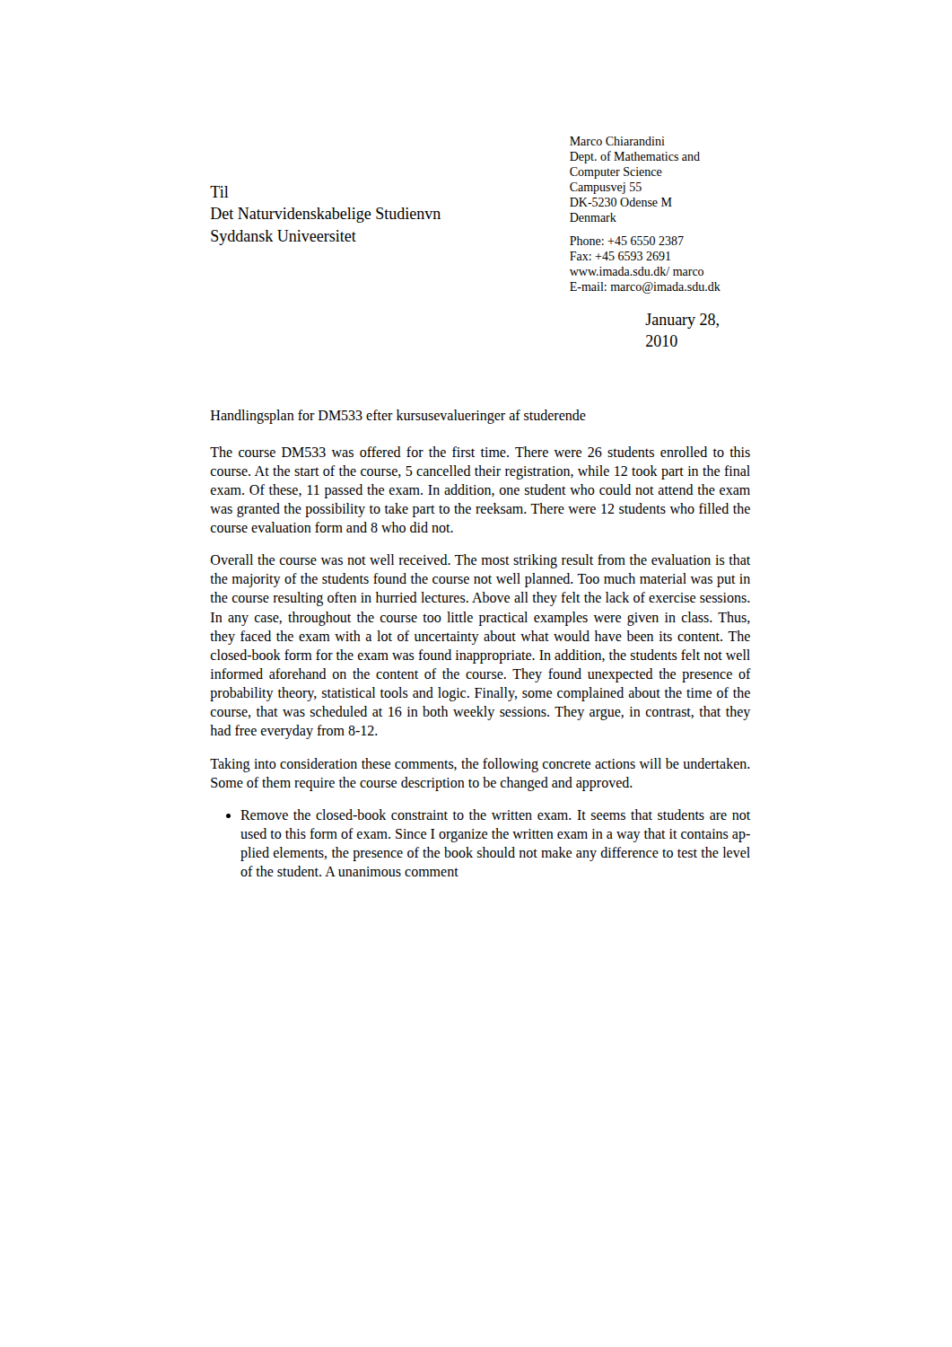Marco Chiarandini
Dept. of Mathematics and
Computer Science
Campusvej 55
DK-5230 Odense M
Denmark
Phone: +45 6550 2387
Fax: +45 6593 2691
www.imada.sdu.dk/ marco
E-mail: marco@imada.sdu.dk
Til
Det Naturvidenskabelige Studienvn
Syddansk Univeersitet
January 28, 2010
Handlingsplan for DM533 efter kursusevalueringer af studerende
The course DM533 was offered for the first time. There were 26 students enrolled to this course. At the start of the course, 5 cancelled their registration, while 12 took part in the final exam. Of these, 11 passed the exam. In addition, one student who could not attend the exam was granted the possibility to take part to the reeksam. There were 12 students who filled the course evaluation form and 8 who did not.
Overall the course was not well received. The most striking result from the evaluation is that the majority of the students found the course not well planned. Too much material was put in the course resulting often in hurried lectures. Above all they felt the lack of exercise sessions. In any case, throughout the course too little practical examples were given in class. Thus, they faced the exam with a lot of uncertainty about what would have been its content. The closed-book form for the exam was found inappropriate. In addition, the students felt not well informed aforehand on the content of the course. They found unexpected the presence of probability theory, statistical tools and logic. Finally, some complained about the time of the course, that was scheduled at 16 in both weekly sessions. They argue, in contrast, that they had free everyday from 8-12.
Taking into consideration these comments, the following concrete actions will be undertaken. Some of them require the course description to be changed and approved.
Remove the closed-book constraint to the written exam. It seems that students are not used to this form of exam. Since I organize the written exam in a way that it contains applied elements, the presence of the book should not make any difference to test the level of the student. A unanimous comment